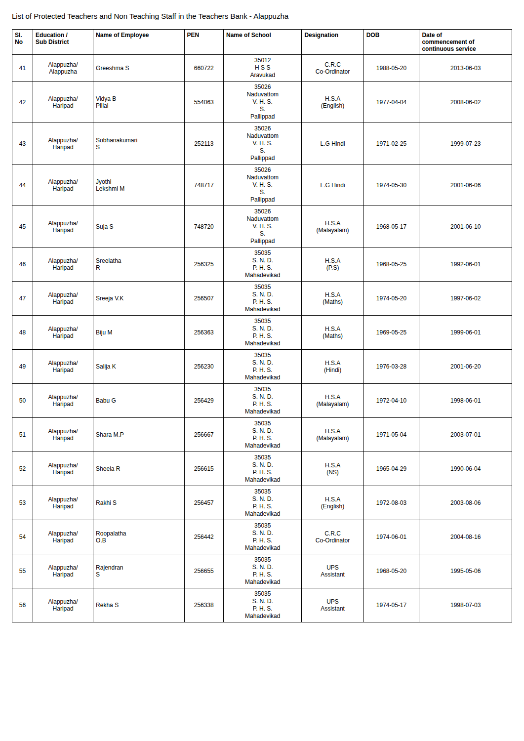List of Protected Teachers and Non Teaching Staff in the Teachers Bank - Alappuzha
| Sl. No | Education / Sub District | Name of Employee | PEN | Name of School | Designation | DOB | Date of commencement of continuous service |
| --- | --- | --- | --- | --- | --- | --- | --- |
| 41 | Alappuzha/ Alappuzha | Greeshma S | 660722 | 35012 H S S Aravukad | C.R.C Co-Ordinator | 1988-05-20 | 2013-06-03 |
| 42 | Alappuzha/ Haripad | Vidya B Pillai | 554063 | 35026 Naduvattom V. H. S. S. Pallippad | H.S.A (English) | 1977-04-04 | 2008-06-02 |
| 43 | Alappuzha/ Haripad | Sobhanakumari S | 252113 | 35026 Naduvattom V. H. S. S. Pallippad | L.G Hindi | 1971-02-25 | 1999-07-23 |
| 44 | Alappuzha/ Haripad | Jyothi Lekshmi M | 748717 | 35026 Naduvattom V. H. S. S. Pallippad | L.G Hindi | 1974-05-30 | 2001-06-06 |
| 45 | Alappuzha/ Haripad | Suja S | 748720 | 35026 Naduvattom V. H. S. S. Pallippad | H.S.A (Malayalam) | 1968-05-17 | 2001-06-10 |
| 46 | Alappuzha/ Haripad | Sreelatha R | 256325 | 35035 S. N. D. P. H. S. Mahadevikad | H.S.A (P.S) | 1968-05-25 | 1992-06-01 |
| 47 | Alappuzha/ Haripad | Sreeja V.K | 256507 | 35035 S. N. D. P. H. S. Mahadevikad | H.S.A (Maths) | 1974-05-20 | 1997-06-02 |
| 48 | Alappuzha/ Haripad | Biju M | 256363 | 35035 S. N. D. P. H. S. Mahadevikad | H.S.A (Maths) | 1969-05-25 | 1999-06-01 |
| 49 | Alappuzha/ Haripad | Salija K | 256230 | 35035 S. N. D. P. H. S. Mahadevikad | H.S.A (Hindi) | 1976-03-28 | 2001-06-20 |
| 50 | Alappuzha/ Haripad | Babu G | 256429 | 35035 S. N. D. P. H. S. Mahadevikad | H.S.A (Malayalam) | 1972-04-10 | 1998-06-01 |
| 51 | Alappuzha/ Haripad | Shara M.P | 256667 | 35035 S. N. D. P. H. S. Mahadevikad | H.S.A (Malayalam) | 1971-05-04 | 2003-07-01 |
| 52 | Alappuzha/ Haripad | Sheela R | 256615 | 35035 S. N. D. P. H. S. Mahadevikad | H.S.A (NS) | 1965-04-29 | 1990-06-04 |
| 53 | Alappuzha/ Haripad | Rakhi S | 256457 | 35035 S. N. D. P. H. S. Mahadevikad | H.S.A (English) | 1972-08-03 | 2003-08-06 |
| 54 | Alappuzha/ Haripad | Roopalatha O.B | 256442 | 35035 S. N. D. P. H. S. Mahadevikad | C.R.C Co-Ordinator | 1974-06-01 | 2004-08-16 |
| 55 | Alappuzha/ Haripad | Rajendran S | 256655 | 35035 S. N. D. P. H. S. Mahadevikad | UPS Assistant | 1968-05-20 | 1995-05-06 |
| 56 | Alappuzha/ Haripad | Rekha S | 256338 | 35035 S. N. D. P. H. S. Mahadevikad | UPS Assistant | 1974-05-17 | 1998-07-03 |